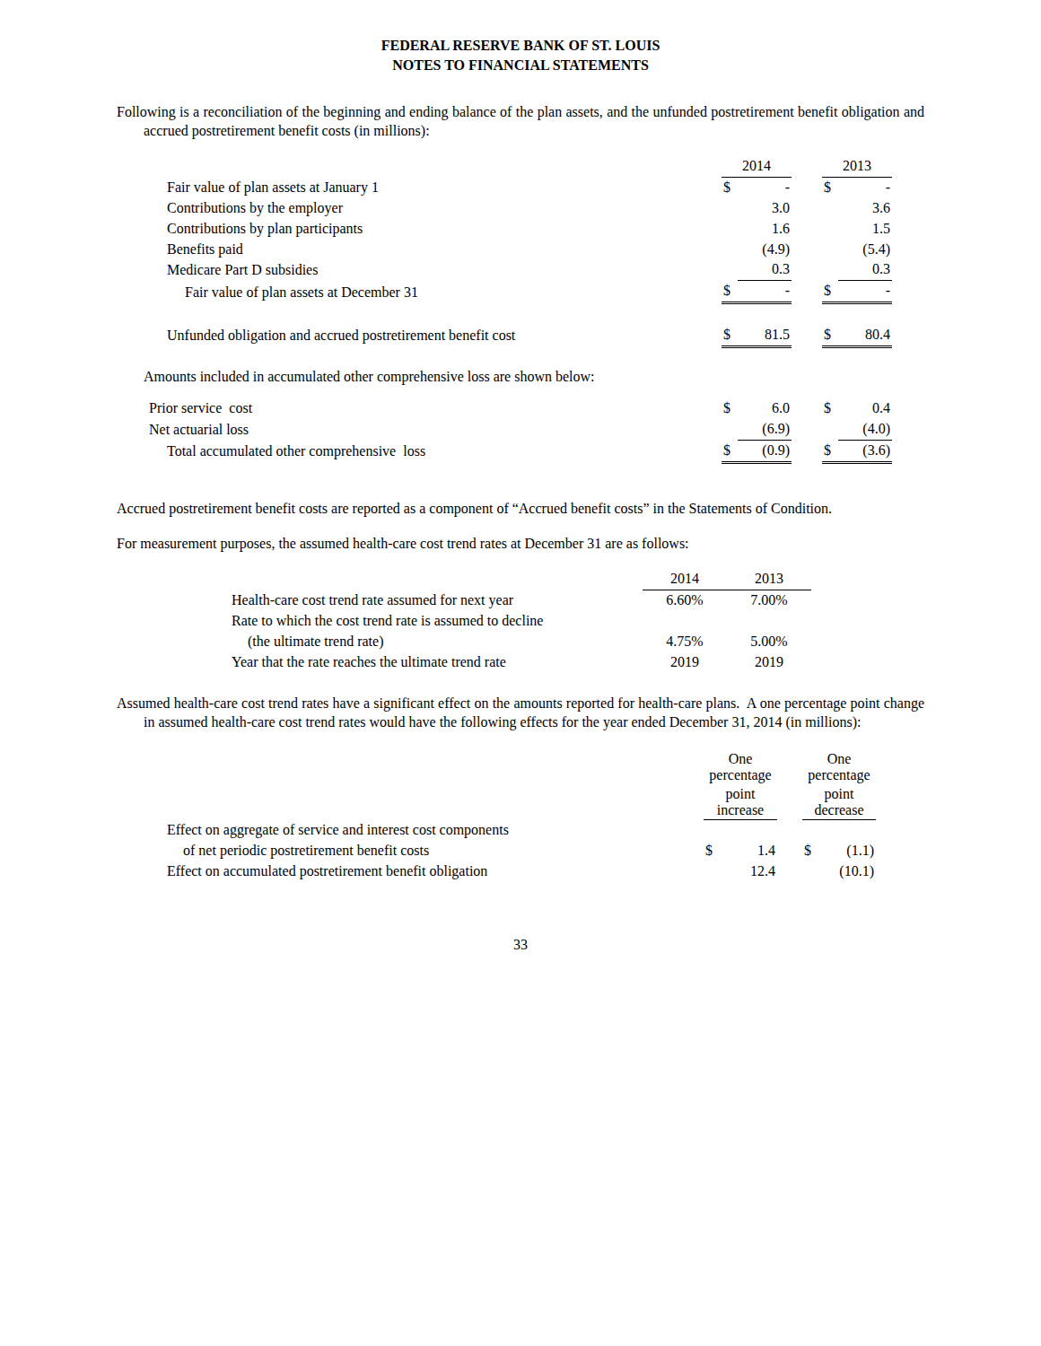FEDERAL RESERVE BANK OF ST. LOUIS
NOTES TO FINANCIAL STATEMENTS
Following is a reconciliation of the beginning and ending balance of the plan assets, and the unfunded postretirement benefit obligation and accrued postretirement benefit costs (in millions):
| | | 2014 | | 2013 |
| Fair value of plan assets at January 1 | | $ | - | | $ | - |
| Contributions by the employer | | | 3.0 | | | 3.6 |
| Contributions by plan participants | | | 1.6 | | | 1.5 |
| Benefits paid | | | (4.9) | | | (5.4) |
| Medicare Part D subsidies | | | 0.3 | | | 0.3 |
| Fair value of plan assets at December 31 | | $ | - | | $ | - |
| Unfunded obligation and accrued postretirement benefit cost | | $ | 81.5 | | $ | 80.4 |
Amounts included in accumulated other comprehensive loss are shown below:
| Prior service cost | | $ | 6.0 | | $ | 0.4 |
| Net actuarial loss | | | (6.9) | | | (4.0) |
| Total accumulated other comprehensive loss | | $ | (0.9) | | $ | (3.6) |
Accrued postretirement benefit costs are reported as a component of “Accrued benefit costs” in the Statements of Condition.
For measurement purposes, the assumed health-care cost trend rates at December 31 are as follows:
| | 2014 | 2013 |
| Health-care cost trend rate assumed for next year | 6.60% | 7.00% |
| Rate to which the cost trend rate is assumed to decline | | |
| (the ultimate trend rate) | 4.75% | 5.00% |
| Year that the rate reaches the ultimate trend rate | 2019 | 2019 |
Assumed health-care cost trend rates have a significant effect on the amounts reported for health-care plans. A one percentage point change in assumed health-care cost trend rates would have the following effects for the year ended December 31, 2014 (in millions):
| | | One percentage | | One percentage |
| | | point increase | | point decrease |
| Effect on aggregate of service and interest cost components | | | | | | |
| of net periodic postretirement benefit costs | | $ | 1.4 | | $ | (1.1) |
| Effect on accumulated postretirement benefit obligation | | | 12.4 | | | (10.1) |
33